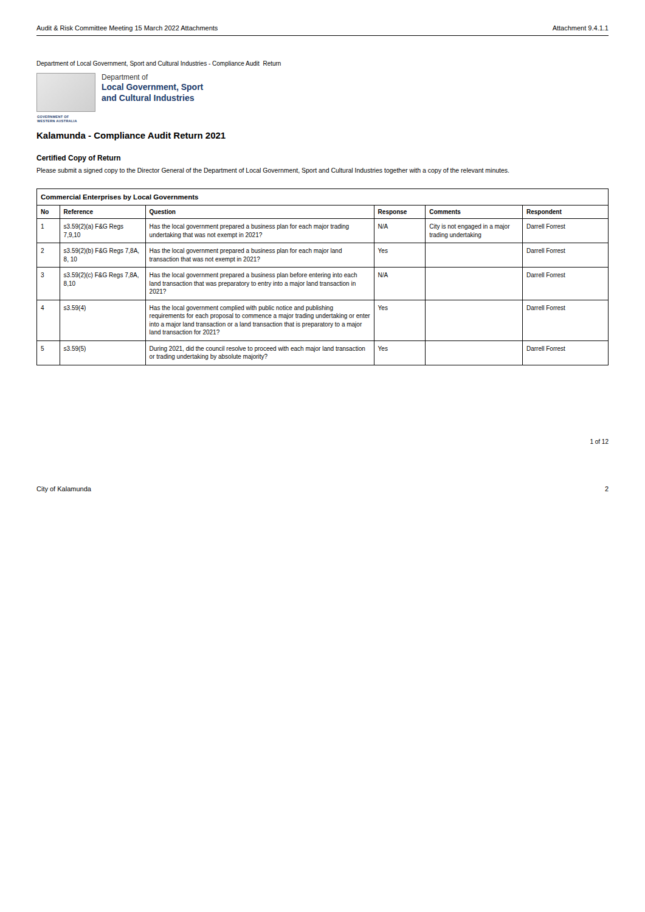Audit & Risk Committee Meeting 15 March 2022 Attachments
Attachment 9.4.1.1
Department of Local Government, Sport and Cultural Industries - Compliance Audit Return
Department of
Local Government, Sport
and Cultural Industries
Kalamunda - Compliance Audit Return 2021
Certified Copy of Return
Please submit a signed copy to the Director General of the Department of Local Government, Sport and Cultural Industries together with a copy of the relevant minutes.
Commercial Enterprises by Local Governments
| No | Reference | Question | Response | Comments | Respondent |
| --- | --- | --- | --- | --- | --- |
| 1 | s3.59(2)(a) F&G Regs 7,9,10 | Has the local government prepared a business plan for each major trading undertaking that was not exempt in 2021? | N/A | City is not engaged in a major trading undertaking | Darrell Forrest |
| 2 | s3.59(2)(b) F&G Regs 7,8A, 8, 10 | Has the local government prepared a business plan for each major land transaction that was not exempt in 2021? | Yes | | Darrell Forrest |
| 3 | s3.59(2)(c) F&G Regs 7,8A, 8,10 | Has the local government prepared a business plan before entering into each land transaction that was preparatory to entry into a major land transaction in 2021? | N/A | | Darrell Forrest |
| 4 | s3.59(4) | Has the local government complied with public notice and publishing requirements for each proposal to commence a major trading undertaking or enter into a major land transaction or a land transaction that is preparatory to a major land transaction for 2021? | Yes | | Darrell Forrest |
| 5 | s3.59(5) | During 2021, did the council resolve to proceed with each major land transaction or trading undertaking by absolute majority? | Yes | | Darrell Forrest |
1 of 12
City of Kalamunda
2